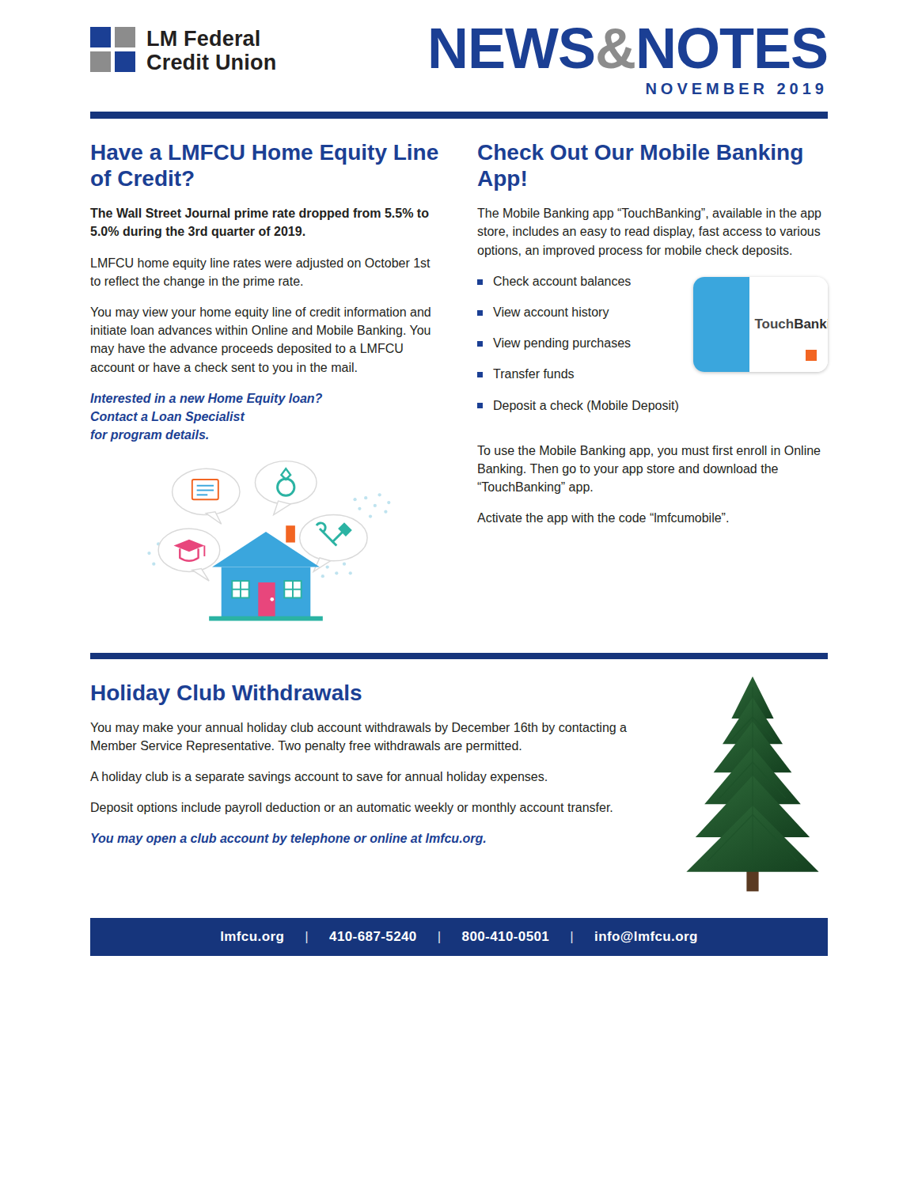LM Federal
Credit Union
NEWS&NOTES
NOVEMBER 2019
Have a LMFCU Home Equity Line of Credit?
The Wall Street Journal prime rate dropped from 5.5% to 5.0% during the 3rd quarter of 2019.
LMFCU home equity line rates were adjusted on October 1st to reflect the change in the prime rate.
You may view your home equity line of credit information and initiate loan advances within Online and Mobile Banking. You may have the advance proceeds deposited to a LMFCU account or have a check sent to you in the mail.
Interested in a new Home Equity loan?
Contact a Loan Specialist
for program details.
Check Out Our Mobile Banking App!
The Mobile Banking app “TouchBanking”, available in the app store, includes an easy to read display, fast access to various options, an improved process for mobile check deposits.
Check account balances
View account history
View pending purchases
Transfer funds
Deposit a check (Mobile Deposit)
TouchBanking
To use the Mobile Banking app, you must first enroll in Online Banking. Then go to your app store and download the “TouchBanking” app.
Activate the app with the code “lmfcumobile”.
Holiday Club Withdrawals
You may make your annual holiday club account withdrawals by December 16th by contacting a Member Service Representative. Two penalty free withdrawals are permitted.
A holiday club is a separate savings account to save for annual holiday expenses.
Deposit options include payroll deduction or an automatic weekly or monthly account transfer.
You may open a club account by telephone or online at lmfcu.org.
lmfcu.org | 410-687-5240 | 800-410-0501 | info@lmfcu.org